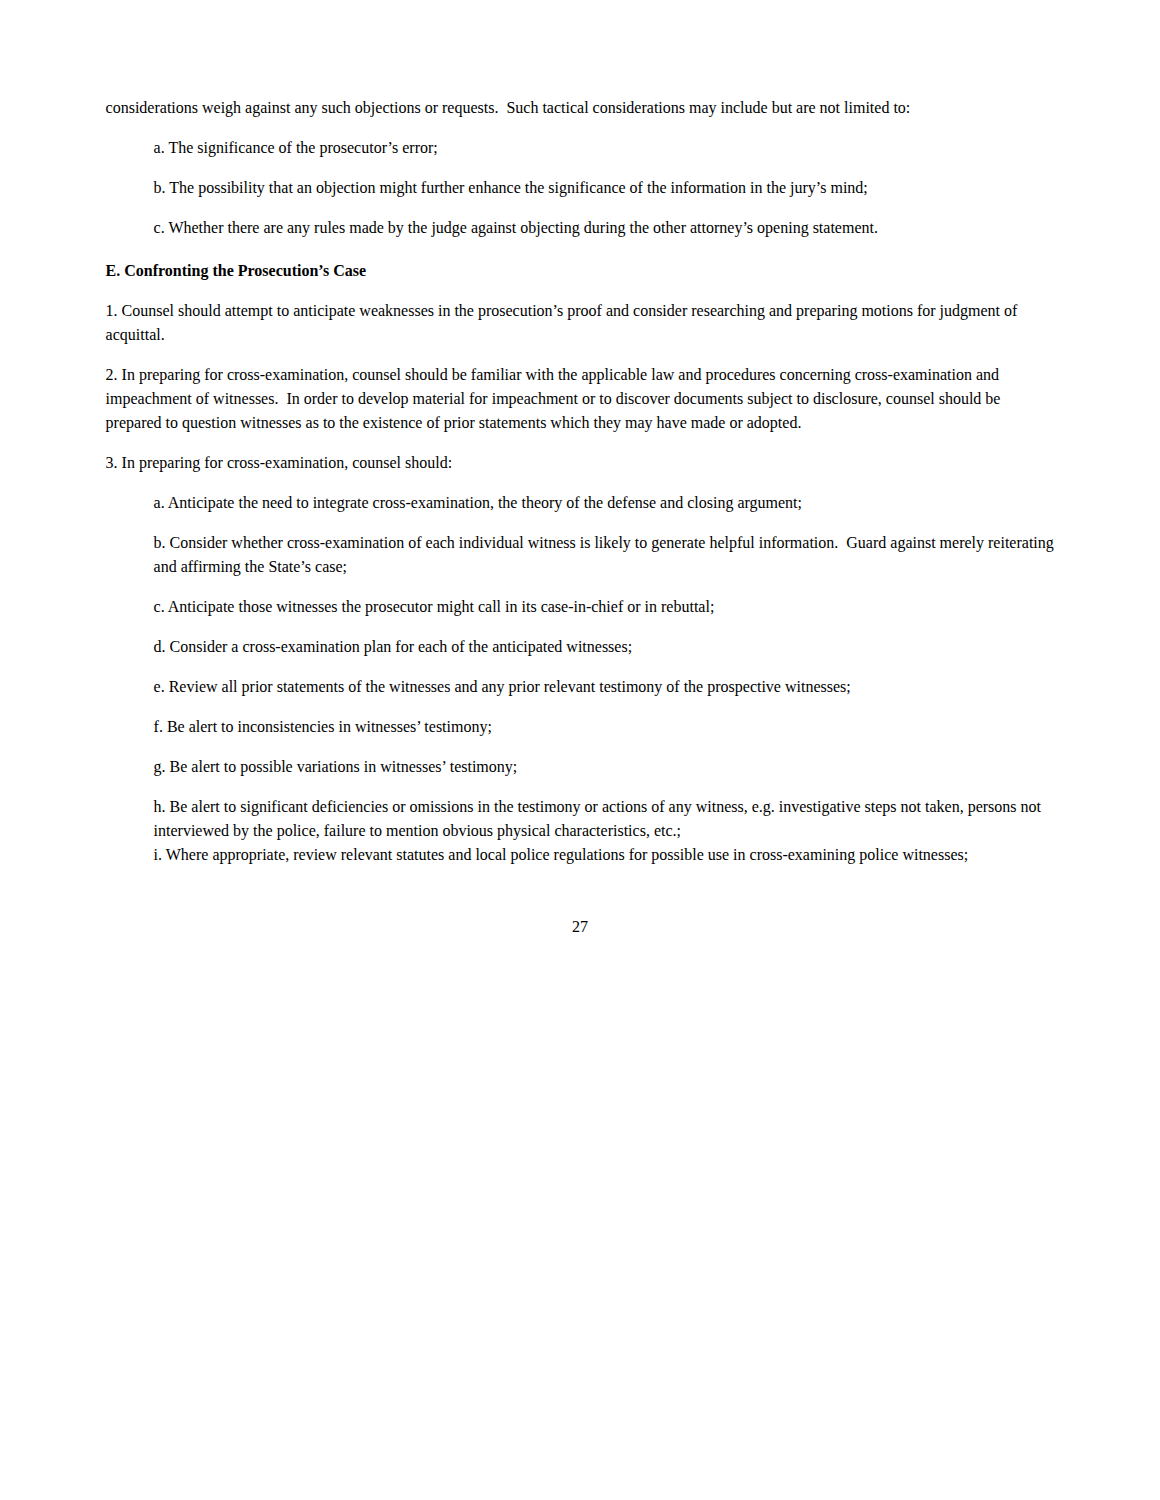considerations weigh against any such objections or requests. Such tactical considerations may include but are not limited to:
a. The significance of the prosecutor’s error;
b. The possibility that an objection might further enhance the significance of the information in the jury’s mind;
c. Whether there are any rules made by the judge against objecting during the other attorney’s opening statement.
E. Confronting the Prosecution’s Case
1. Counsel should attempt to anticipate weaknesses in the prosecution’s proof and consider researching and preparing motions for judgment of acquittal.
2. In preparing for cross-examination, counsel should be familiar with the applicable law and procedures concerning cross-examination and impeachment of witnesses. In order to develop material for impeachment or to discover documents subject to disclosure, counsel should be prepared to question witnesses as to the existence of prior statements which they may have made or adopted.
3. In preparing for cross-examination, counsel should:
a. Anticipate the need to integrate cross-examination, the theory of the defense and closing argument;
b. Consider whether cross-examination of each individual witness is likely to generate helpful information. Guard against merely reiterating and affirming the State’s case;
c. Anticipate those witnesses the prosecutor might call in its case-in-chief or in rebuttal;
d. Consider a cross-examination plan for each of the anticipated witnesses;
e. Review all prior statements of the witnesses and any prior relevant testimony of the prospective witnesses;
f. Be alert to inconsistencies in witnesses’ testimony;
g. Be alert to possible variations in witnesses’ testimony;
h. Be alert to significant deficiencies or omissions in the testimony or actions of any witness, e.g. investigative steps not taken, persons not interviewed by the police, failure to mention obvious physical characteristics, etc.;
i. Where appropriate, review relevant statutes and local police regulations for possible use in cross-examining police witnesses;
27